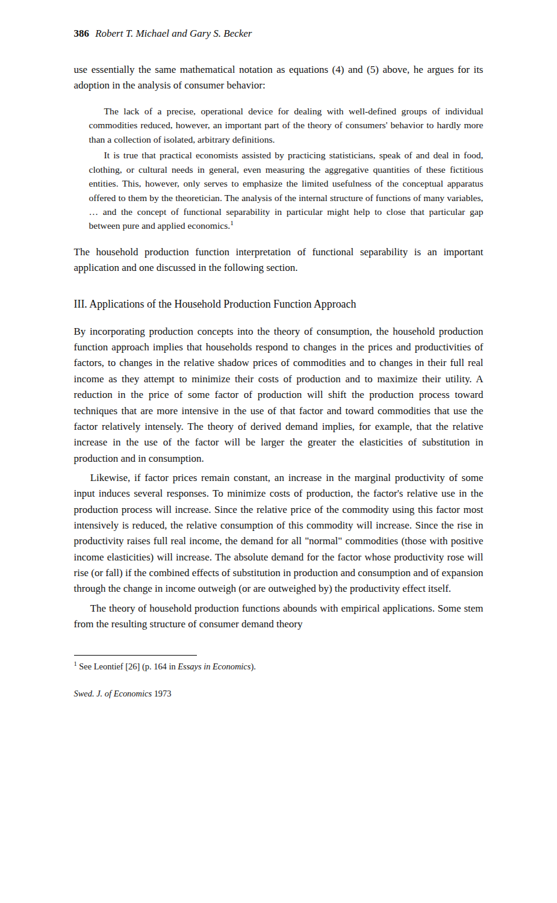386 Robert T. Michael and Gary S. Becker
use essentially the same mathematical notation as equations (4) and (5) above, he argues for its adoption in the analysis of consumer behavior:
The lack of a precise, operational device for dealing with well-defined groups of individual commodities reduced, however, an important part of the theory of consumers' behavior to hardly more than a collection of isolated, arbitrary definitions.
It is true that practical economists assisted by practicing statisticians, speak of and deal in food, clothing, or cultural needs in general, even measuring the aggregative quantities of these fictitious entities. This, however, only serves to emphasize the limited usefulness of the conceptual apparatus offered to them by the theoretician. The analysis of the internal structure of functions of many variables, … and the concept of functional separability in particular might help to close that particular gap between pure and applied economics.1
The household production function interpretation of functional separability is an important application and one discussed in the following section.
III. Applications of the Household Production Function Approach
By incorporating production concepts into the theory of consumption, the household production function approach implies that households respond to changes in the prices and productivities of factors, to changes in the relative shadow prices of commodities and to changes in their full real income as they attempt to minimize their costs of production and to maximize their utility. A reduction in the price of some factor of production will shift the production process toward techniques that are more intensive in the use of that factor and toward commodities that use the factor relatively intensely. The theory of derived demand implies, for example, that the relative increase in the use of the factor will be larger the greater the elasticities of substitution in production and in consumption.
Likewise, if factor prices remain constant, an increase in the marginal productivity of some input induces several responses. To minimize costs of production, the factor's relative use in the production process will increase. Since the relative price of the commodity using this factor most intensively is reduced, the relative consumption of this commodity will increase. Since the rise in productivity raises full real income, the demand for all "normal" commodities (those with positive income elasticities) will increase. The absolute demand for the factor whose productivity rose will rise (or fall) if the combined effects of substitution in production and consumption and of expansion through the change in income outweigh (or are outweighed by) the productivity effect itself.
The theory of household production functions abounds with empirical applications. Some stem from the resulting structure of consumer demand theory
1 See Leontief [26] (p. 164 in Essays in Economics).
Swed. J. of Economics 1973